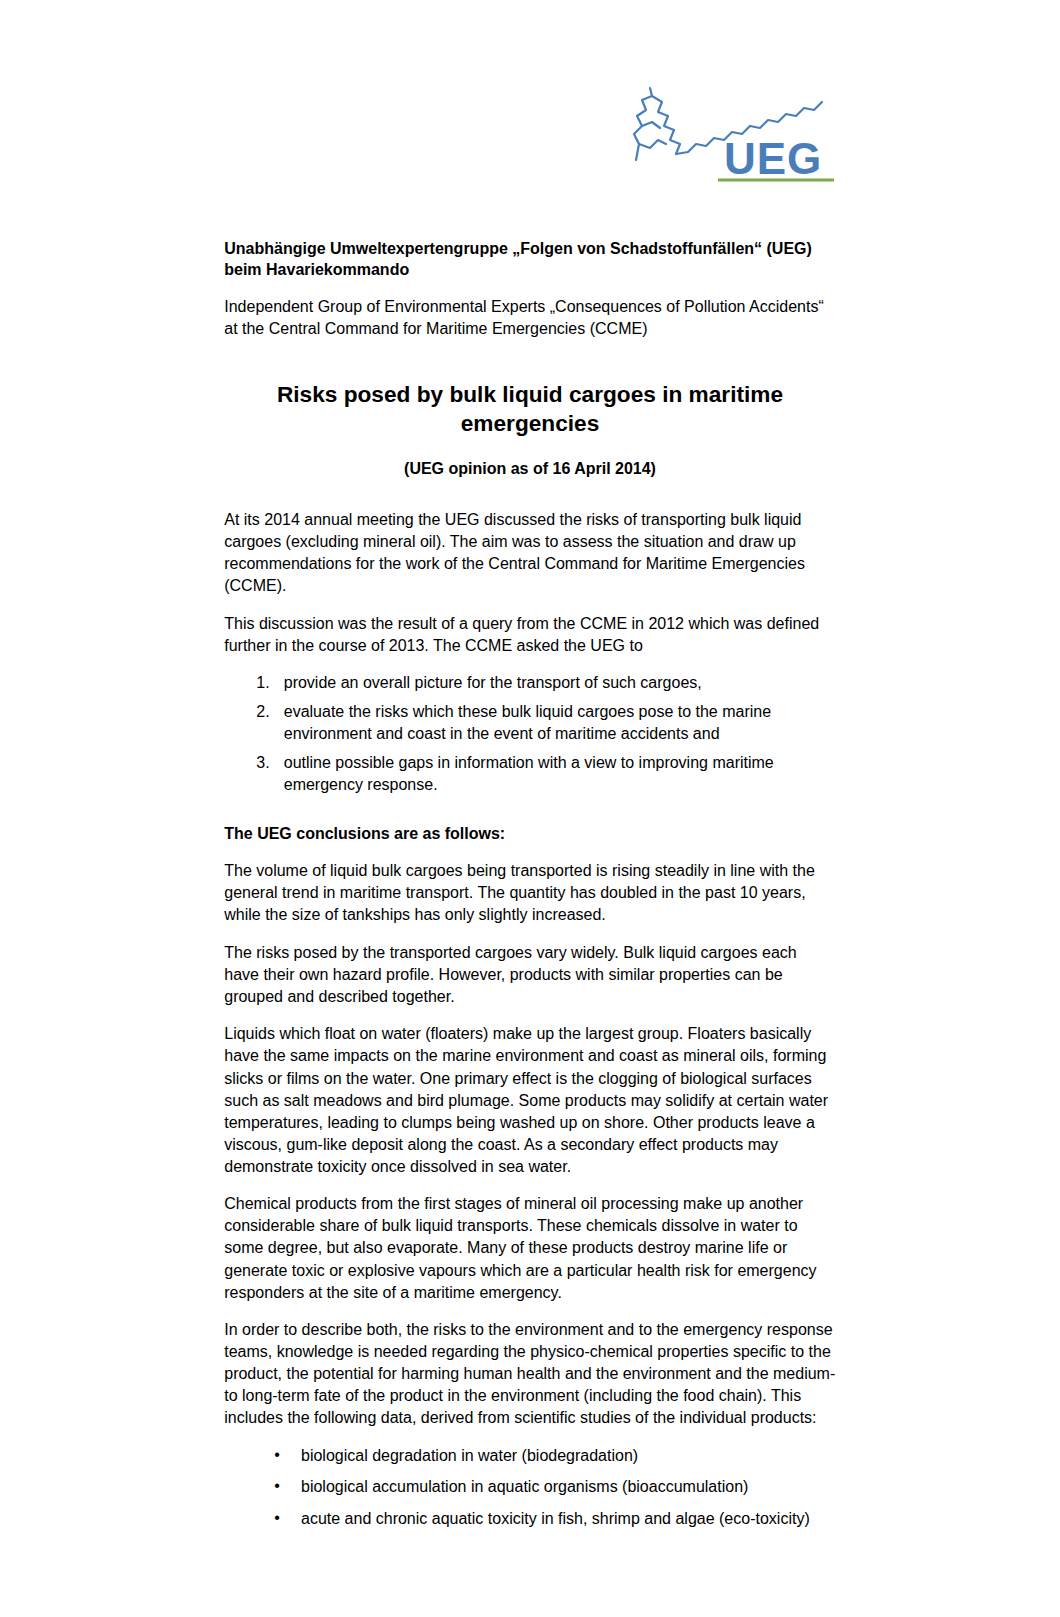UEG
Unabhängige Umweltexpertengruppe „Folgen von Schadstoffunfällen“ (UEG) beim Havariekommando
Independent Group of Environmental Experts „Consequences of Pollution Accidents“ at the Central Command for Maritime Emergencies (CCME)
Risks posed by bulk liquid cargoes in maritime emergencies
(UEG opinion as of 16 April 2014)
At its 2014 annual meeting the UEG discussed the risks of transporting bulk liquid cargoes (excluding mineral oil). The aim was to assess the situation and draw up recommendations for the work of the Central Command for Maritime Emergencies (CCME).
This discussion was the result of a query from the CCME in 2012 which was defined further in the course of 2013. The CCME asked the UEG to
provide an overall picture for the transport of such cargoes,
evaluate the risks which these bulk liquid cargoes pose to the marine environment and coast in the event of maritime accidents and
outline possible gaps in information with a view to improving maritime emergency response.
The UEG conclusions are as follows:
The volume of liquid bulk cargoes being transported is rising steadily in line with the general trend in maritime transport. The quantity has doubled in the past 10 years, while the size of tankships has only slightly increased.
The risks posed by the transported cargoes vary widely. Bulk liquid cargoes each have their own hazard profile. However, products with similar properties can be grouped and described together.
Liquids which float on water (floaters) make up the largest group. Floaters basically have the same impacts on the marine environment and coast as mineral oils, forming slicks or films on the water. One primary effect is the clogging of biological surfaces such as salt meadows and bird plumage. Some products may solidify at certain water temperatures, leading to clumps being washed up on shore. Other products leave a viscous, gum-like deposit along the coast. As a secondary effect products may demonstrate toxicity once dissolved in sea water.
Chemical products from the first stages of mineral oil processing make up another considerable share of bulk liquid transports. These chemicals dissolve in water to some degree, but also evaporate. Many of these products destroy marine life or generate toxic or explosive vapours which are a particular health risk for emergency responders at the site of a maritime emergency.
In order to describe both, the risks to the environment and to the emergency response teams, knowledge is needed regarding the physico-chemical properties specific to the product, the potential for harming human health and the environment and the medium- to long-term fate of the product in the environment (including the food chain). This includes the following data, derived from scientific studies of the individual products:
biological degradation in water (biodegradation)
biological accumulation in aquatic organisms (bioaccumulation)
acute and chronic aquatic toxicity in fish, shrimp and algae (eco-toxicity)